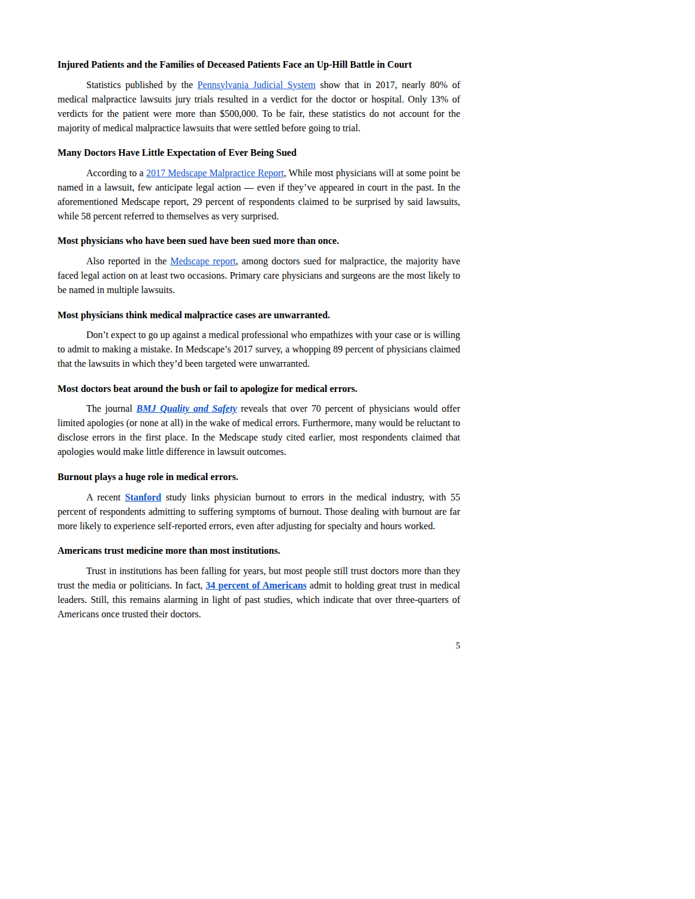Injured Patients and the Families of Deceased Patients Face an Up-Hill Battle in Court
Statistics published by the Pennsylvania Judicial System show that in 2017, nearly 80% of medical malpractice lawsuits jury trials resulted in a verdict for the doctor or hospital. Only 13% of verdicts for the patient were more than $500,000. To be fair, these statistics do not account for the majority of medical malpractice lawsuits that were settled before going to trial.
Many Doctors Have Little Expectation of Ever Being Sued
According to a 2017 Medscape Malpractice Report, While most physicians will at some point be named in a lawsuit, few anticipate legal action — even if they’ve appeared in court in the past. In the aforementioned Medscape report, 29 percent of respondents claimed to be surprised by said lawsuits, while 58 percent referred to themselves as very surprised.
Most physicians who have been sued have been sued more than once.
Also reported in the Medscape report, among doctors sued for malpractice, the majority have faced legal action on at least two occasions. Primary care physicians and surgeons are the most likely to be named in multiple lawsuits.
Most physicians think medical malpractice cases are unwarranted.
Don’t expect to go up against a medical professional who empathizes with your case or is willing to admit to making a mistake. In Medscape’s 2017 survey, a whopping 89 percent of physicians claimed that the lawsuits in which they’d been targeted were unwarranted.
Most doctors beat around the bush or fail to apologize for medical errors.
The journal BMJ Quality and Safety reveals that over 70 percent of physicians would offer limited apologies (or none at all) in the wake of medical errors. Furthermore, many would be reluctant to disclose errors in the first place. In the Medscape study cited earlier, most respondents claimed that apologies would make little difference in lawsuit outcomes.
Burnout plays a huge role in medical errors.
A recent Stanford study links physician burnout to errors in the medical industry, with 55 percent of respondents admitting to suffering symptoms of burnout. Those dealing with burnout are far more likely to experience self-reported errors, even after adjusting for specialty and hours worked.
Americans trust medicine more than most institutions.
Trust in institutions has been falling for years, but most people still trust doctors more than they trust the media or politicians. In fact, 34 percent of Americans admit to holding great trust in medical leaders. Still, this remains alarming in light of past studies, which indicate that over three-quarters of Americans once trusted their doctors.
5